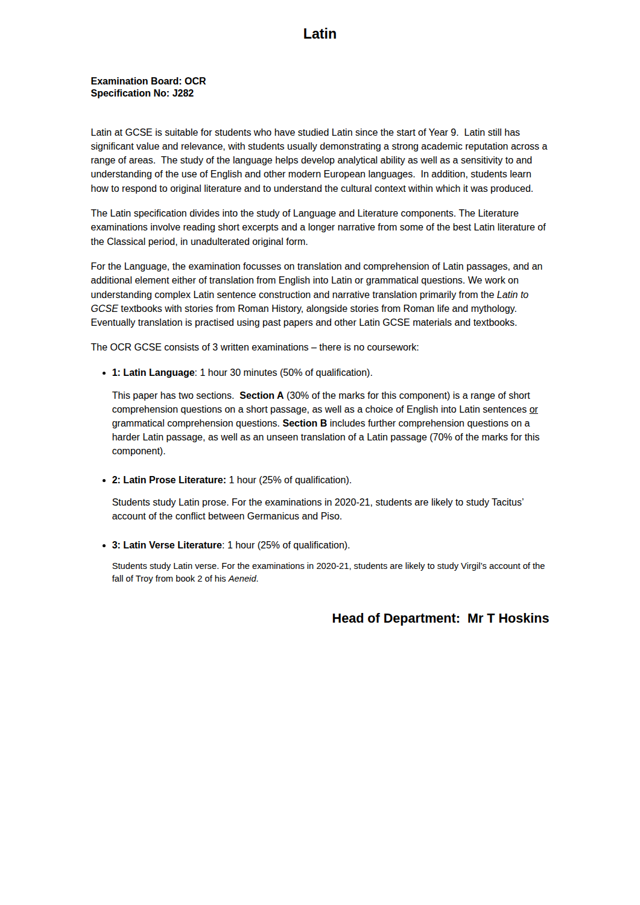Latin
Examination Board: OCR
Specification No: J282
Latin at GCSE is suitable for students who have studied Latin since the start of Year 9. Latin still has significant value and relevance, with students usually demonstrating a strong academic reputation across a range of areas. The study of the language helps develop analytical ability as well as a sensitivity to and understanding of the use of English and other modern European languages. In addition, students learn how to respond to original literature and to understand the cultural context within which it was produced.
The Latin specification divides into the study of Language and Literature components. The Literature examinations involve reading short excerpts and a longer narrative from some of the best Latin literature of the Classical period, in unadulterated original form.
For the Language, the examination focusses on translation and comprehension of Latin passages, and an additional element either of translation from English into Latin or grammatical questions. We work on understanding complex Latin sentence construction and narrative translation primarily from the Latin to GCSE textbooks with stories from Roman History, alongside stories from Roman life and mythology. Eventually translation is practised using past papers and other Latin GCSE materials and textbooks.
The OCR GCSE consists of 3 written examinations – there is no coursework:
1: Latin Language: 1 hour 30 minutes (50% of qualification).
This paper has two sections. Section A (30% of the marks for this component) is a range of short comprehension questions on a short passage, as well as a choice of English into Latin sentences or grammatical comprehension questions. Section B includes further comprehension questions on a harder Latin passage, as well as an unseen translation of a Latin passage (70% of the marks for this component).
2: Latin Prose Literature: 1 hour (25% of qualification).
Students study Latin prose. For the examinations in 2020-21, students are likely to study Tacitus’ account of the conflict between Germanicus and Piso.
3: Latin Verse Literature: 1 hour (25% of qualification).
Students study Latin verse. For the examinations in 2020-21, students are likely to study Virgil’s account of the fall of Troy from book 2 of his Aeneid.
Head of Department: Mr T Hoskins